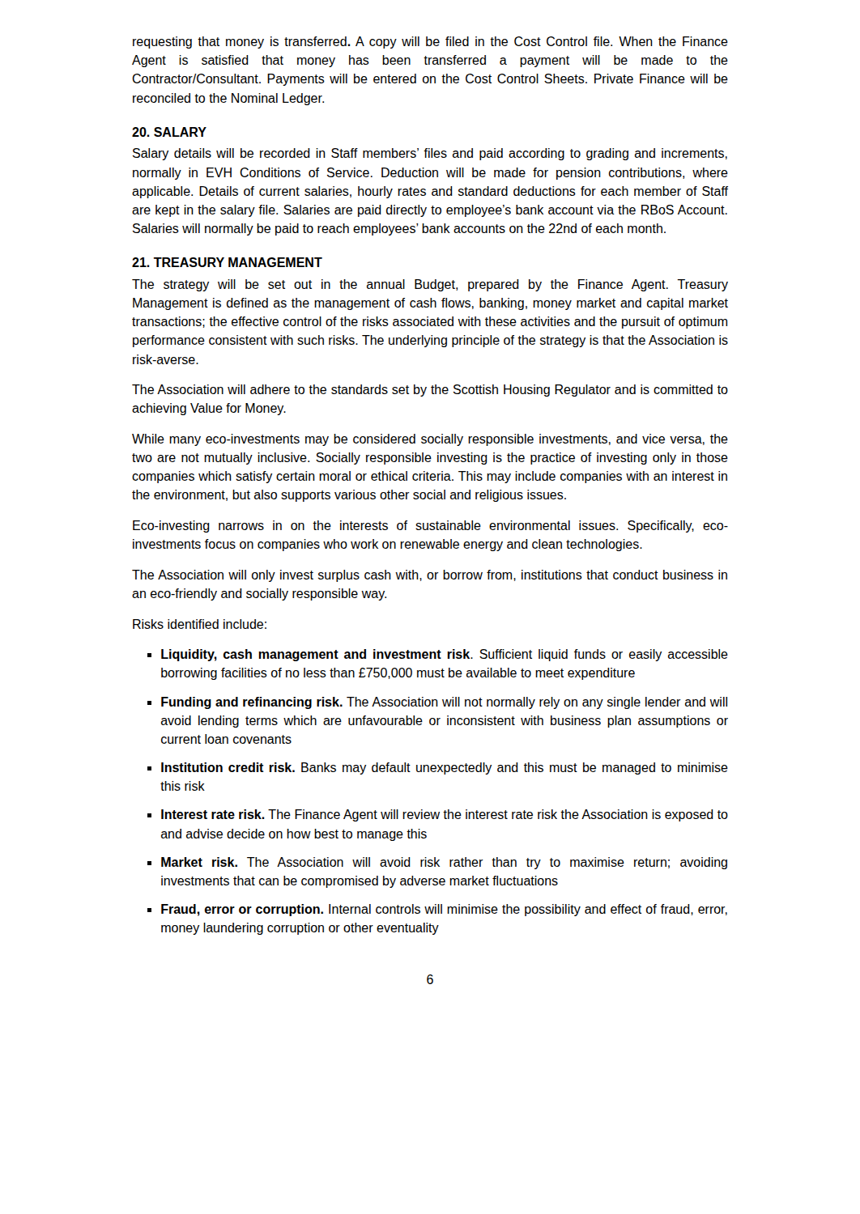requesting that money is transferred. A copy will be filed in the Cost Control file. When the Finance Agent is satisfied that money has been transferred a payment will be made to the Contractor/Consultant. Payments will be entered on the Cost Control Sheets. Private Finance will be reconciled to the Nominal Ledger.
20. SALARY
Salary details will be recorded in Staff members’ files and paid according to grading and increments, normally in EVH Conditions of Service. Deduction will be made for pension contributions, where applicable. Details of current salaries, hourly rates and standard deductions for each member of Staff are kept in the salary file. Salaries are paid directly to employee’s bank account via the RBoS Account. Salaries will normally be paid to reach employees’ bank accounts on the 22nd of each month.
21. TREASURY MANAGEMENT
The strategy will be set out in the annual Budget, prepared by the Finance Agent. Treasury Management is defined as the management of cash flows, banking, money market and capital market transactions; the effective control of the risks associated with these activities and the pursuit of optimum performance consistent with such risks. The underlying principle of the strategy is that the Association is risk-averse.
The Association will adhere to the standards set by the Scottish Housing Regulator and is committed to achieving Value for Money.
While many eco-investments may be considered socially responsible investments, and vice versa, the two are not mutually inclusive. Socially responsible investing is the practice of investing only in those companies which satisfy certain moral or ethical criteria. This may include companies with an interest in the environment, but also supports various other social and religious issues.
Eco-investing narrows in on the interests of sustainable environmental issues. Specifically, eco-investments focus on companies who work on renewable energy and clean technologies.
The Association will only invest surplus cash with, or borrow from, institutions that conduct business in an eco-friendly and socially responsible way.
Risks identified include:
Liquidity, cash management and investment risk. Sufficient liquid funds or easily accessible borrowing facilities of no less than £750,000 must be available to meet expenditure
Funding and refinancing risk. The Association will not normally rely on any single lender and will avoid lending terms which are unfavourable or inconsistent with business plan assumptions or current loan covenants
Institution credit risk. Banks may default unexpectedly and this must be managed to minimise this risk
Interest rate risk. The Finance Agent will review the interest rate risk the Association is exposed to and advise decide on how best to manage this
Market risk. The Association will avoid risk rather than try to maximise return; avoiding investments that can be compromised by adverse market fluctuations
Fraud, error or corruption. Internal controls will minimise the possibility and effect of fraud, error, money laundering corruption or other eventuality
6